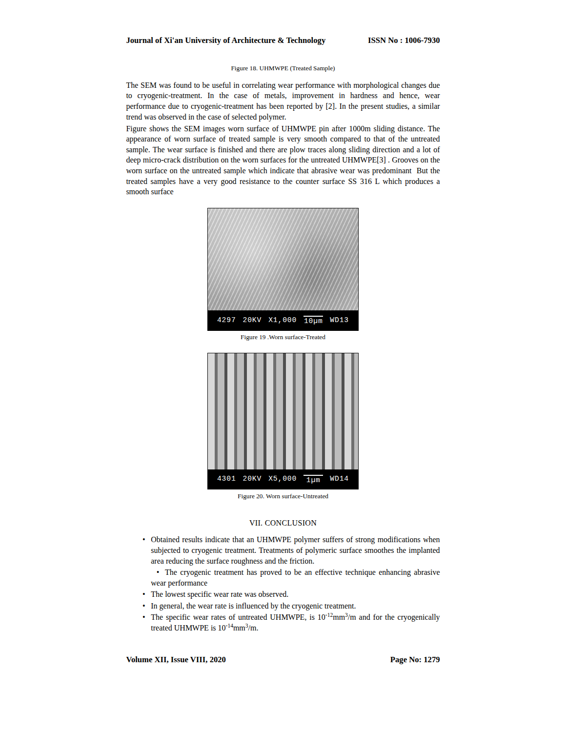Journal of Xi'an University of Architecture & Technology ISSN No : 1006-7930
Figure 18. UHMWPE (Treated Sample)
The SEM was found to be useful in correlating wear performance with morphological changes due to cryogenic-treatment. In the case of metals, improvement in hardness and hence, wear performance due to cryogenic-treatment has been reported by [2]. In the present studies, a similar trend was observed in the case of selected polymer.
Figure shows the SEM images worn surface of UHMWPE pin after 1000m sliding distance. The appearance of worn surface of treated sample is very smooth compared to that of the untreated sample. The wear surface is finished and there are plow traces along sliding direction and a lot of deep micro-crack distribution on the worn surfaces for the untreated UHMWPE[3] . Grooves on the worn surface on the untreated sample which indicate that abrasive wear was predominant But the treated samples have a very good resistance to the counter surface SS 316 L which produces a smooth surface
4297 20KV X1,000 10µm WD13
Figure 19 .Worn surface-Treated
4301 20KV X5,000 1µm WD14
Figure 20. Worn surface-Untreated
VII. CONCLUSION
Obtained results indicate that an UHMWPE polymer suffers of strong modifications when subjected to cryogenic treatment. Treatments of polymeric surface smoothes the implanted area reducing the surface roughness and the friction.
The cryogenic treatment has proved to be an effective technique enhancing abrasive wear performance
The lowest specific wear rate was observed.
In general, the wear rate is influenced by the cryogenic treatment.
The specific wear rates of untreated UHMWPE, is 10-12mm3/m and for the cryogenically treated UHMWPE is 10-14mm3/m.
Volume XII, Issue VIII, 2020 Page No: 1279